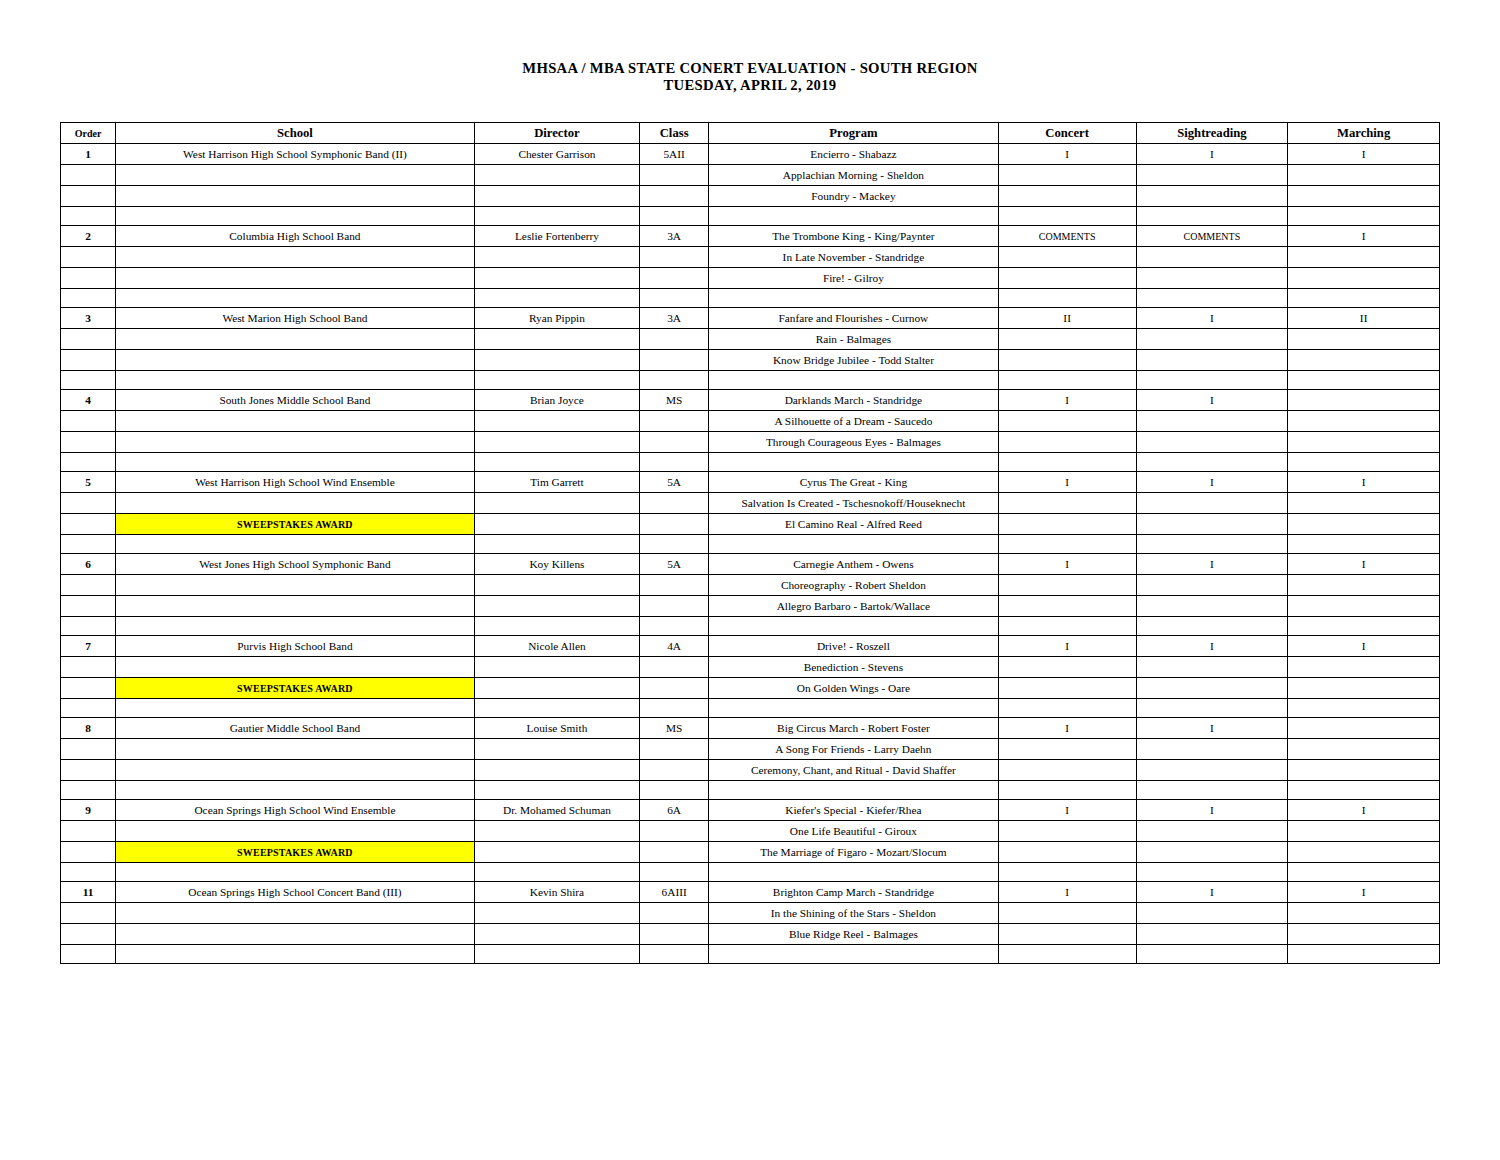MHSAA / MBA STATE CONERT EVALUATION - SOUTH REGION
TUESDAY, APRIL 2, 2019
| Order | School | Director | Class | Program | Concert | Sightreading | Marching |
| --- | --- | --- | --- | --- | --- | --- | --- |
| 1 | West Harrison High School Symphonic Band (II) | Chester Garrison | 5AII | Encierro - Shabazz | I | I | I |
| | | | | Applachian Morning - Sheldon | | | |
| | | | | Foundry - Mackey | | | |
| 2 | Columbia High School Band | Leslie Fortenberry | 3A | The Trombone King - King/Paynter | COMMENTS | COMMENTS | I |
| | | | | In Late November - Standridge | | | |
| | | | | Fire! - Gilroy | | | |
| 3 | West Marion High School Band | Ryan Pippin | 3A | Fanfare and Flourishes - Curnow | II | I | II |
| | | | | Rain - Balmages | | | |
| | | | | Know Bridge Jubilee - Todd Stalter | | | |
| 4 | South Jones Middle School Band | Brian Joyce | MS | Darklands March - Standridge | I | I | |
| | | | | A Silhouette of a Dream - Saucedo | | | |
| | | | | Through Courageous Eyes - Balmages | | | |
| 5 | West Harrison High School Wind Ensemble | Tim Garrett | 5A | Cyrus The Great - King | I | I | I |
| | | | | Salvation Is Created - Tschesnokoff/Houseknecht | | | |
| | SWEEPSTAKES AWARD | | | El Camino Real - Alfred Reed | | | |
| 6 | West Jones High School Symphonic Band | Koy Killens | 5A | Carnegie Anthem - Owens | I | I | I |
| | | | | Choreography - Robert Sheldon | | | |
| | | | | Allegro Barbaro - Bartok/Wallace | | | |
| 7 | Purvis High School Band | Nicole Allen | 4A | Drive! - Roszell | I | I | I |
| | | | | Benediction - Stevens | | | |
| | SWEEPSTAKES AWARD | | | On Golden Wings - Oare | | | |
| 8 | Gautier Middle School Band | Louise Smith | MS | Big Circus March - Robert Foster | I | I | |
| | | | | A Song For Friends - Larry Daehn | | | |
| | | | | Ceremony, Chant, and Ritual - David Shaffer | | | |
| 9 | Ocean Springs High School Wind Ensemble | Dr. Mohamed Schuman | 6A | Kiefer's Special - Kiefer/Rhea | I | I | I |
| | | | | One Life Beautiful - Giroux | | | |
| | SWEEPSTAKES AWARD | | | The Marriage of Figaro - Mozart/Slocum | | | |
| 11 | Ocean Springs High School Concert Band (III) | Kevin Shira | 6AIII | Brighton Camp March - Standridge | I | I | I |
| | | | | In the Shining of the Stars - Sheldon | | | |
| | | | | Blue Ridge Reel - Balmages | | | |